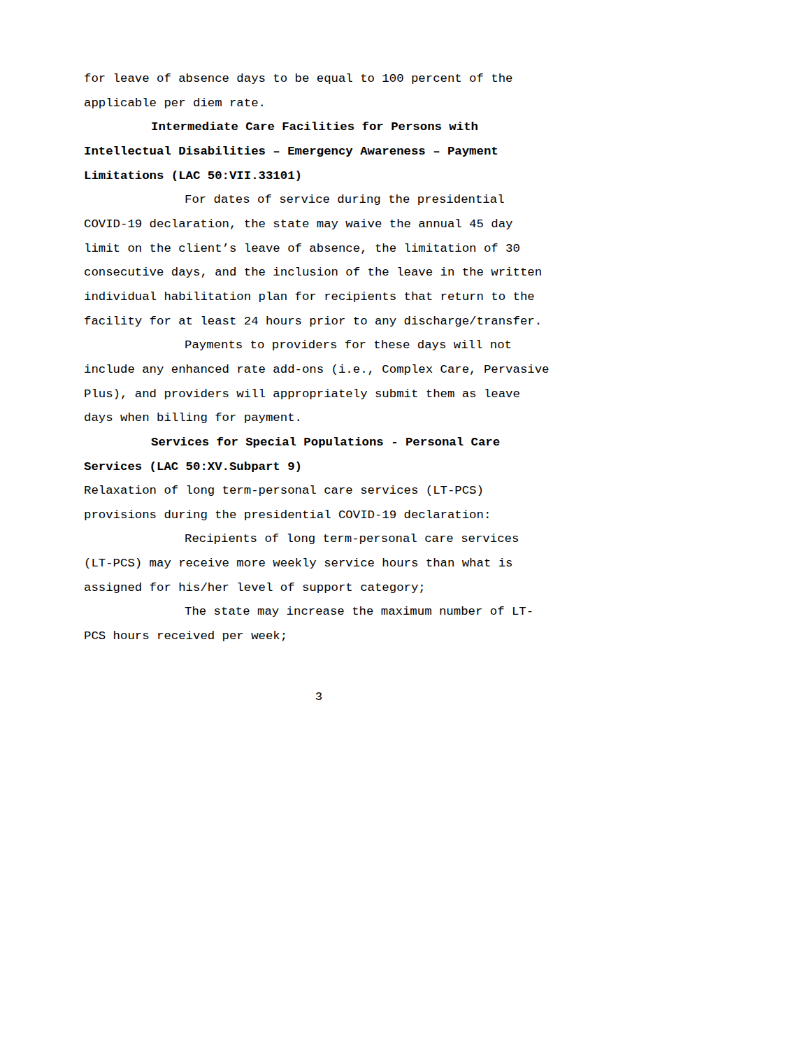for leave of absence days to be equal to 100 percent of the applicable per diem rate.
Intermediate Care Facilities for Persons with
Intellectual Disabilities – Emergency Awareness – Payment
Limitations (LAC 50:VII.33101)
For dates of service during the presidential COVID-19 declaration, the state may waive the annual 45 day limit on the client’s leave of absence, the limitation of 30 consecutive days, and the inclusion of the leave in the written individual habilitation plan for recipients that return to the facility for at least 24 hours prior to any discharge/transfer.
Payments to providers for these days will not include any enhanced rate add-ons (i.e., Complex Care, Pervasive Plus), and providers will appropriately submit them as leave days when billing for payment.
Services for Special Populations - Personal Care
Services (LAC 50:XV.Subpart 9)
Relaxation of long term-personal care services (LT-PCS) provisions during the presidential COVID-19 declaration:
Recipients of long term-personal care services (LT-PCS) may receive more weekly service hours than what is assigned for his/her level of support category;
The state may increase the maximum number of LT-PCS hours received per week;
3